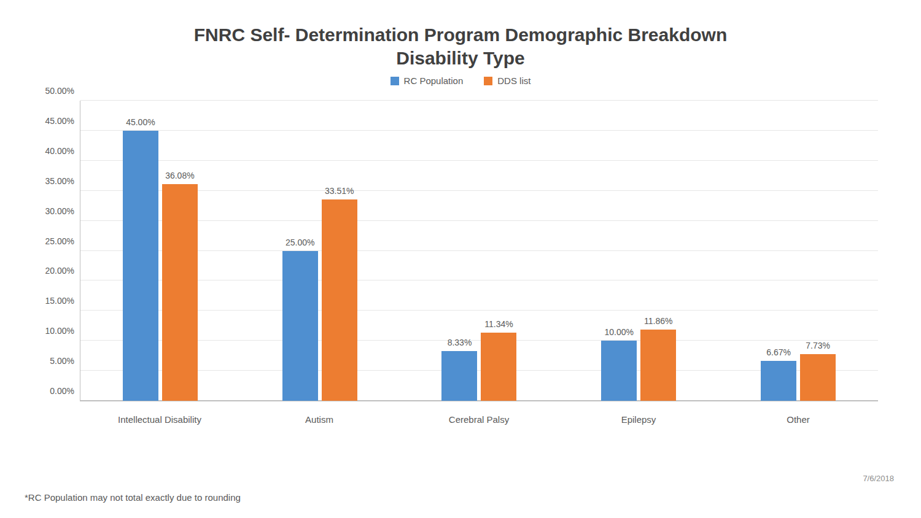FNRC Self- Determination Program Demographic Breakdown
Disability Type
RC Population
DDS list
0.00%
5.00%
10.00%
15.00%
20.00%
25.00%
30.00%
35.00%
40.00%
45.00%
50.00%
45.00%
36.08%
25.00%
33.51%
8.33%
11.34%
10.00%
11.86%
6.67%
7.73%
Intellectual Disability Autism Cerebral Palsy Epilepsy Other
*RC Population may not total exactly due to rounding
7/6/2018